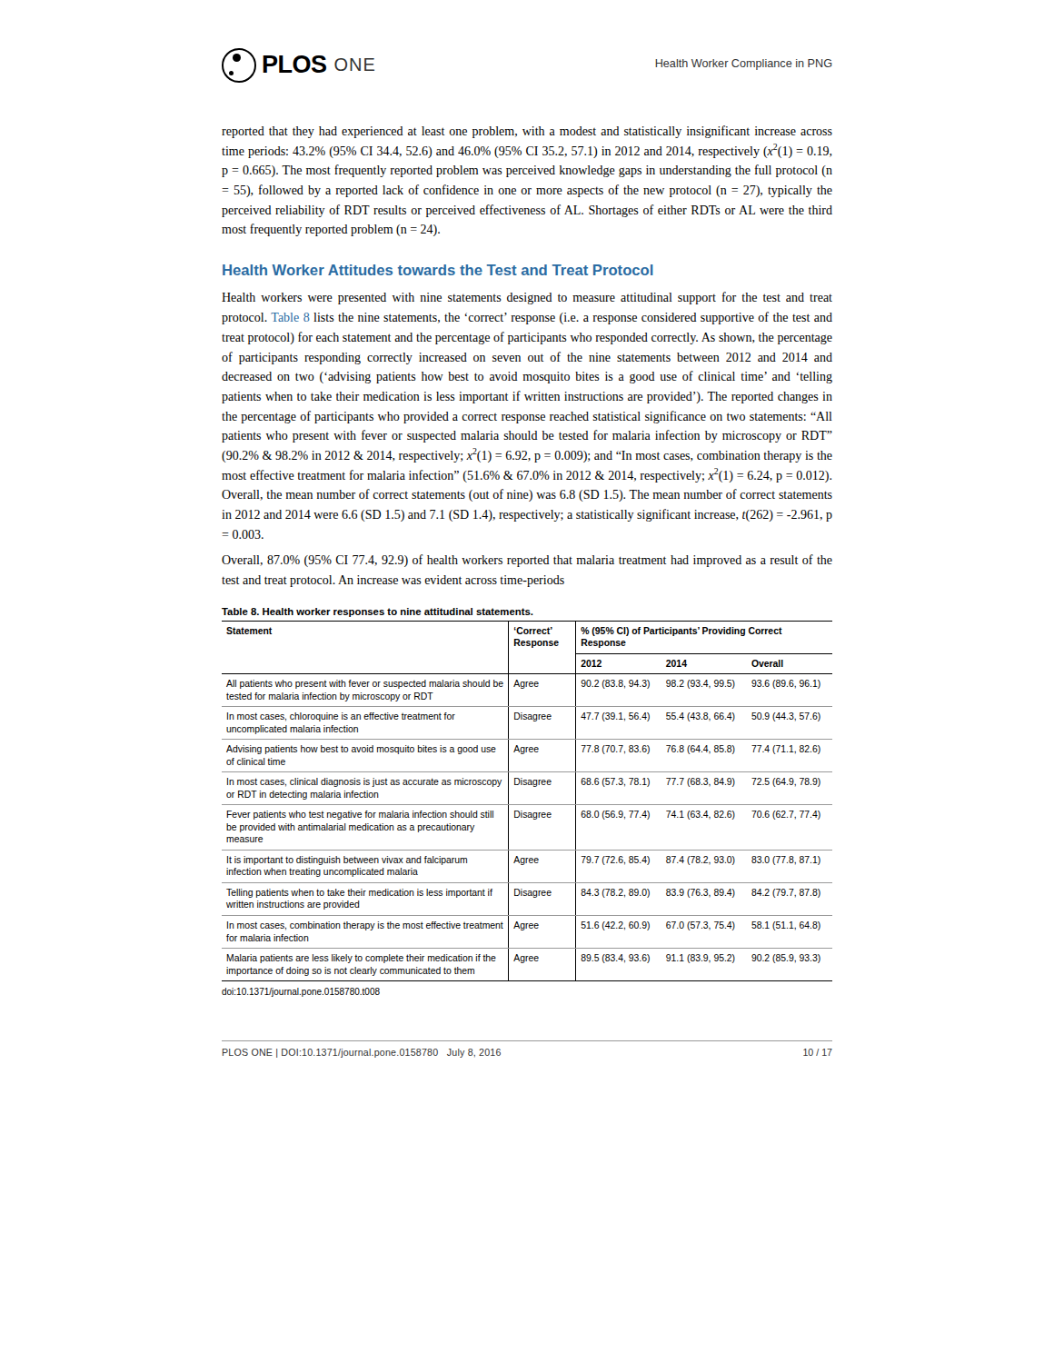PLOS
ONE
Health Worker Compliance in PNG
reported that they had experienced at least one problem, with a modest and statistically insignificant increase across time periods: 43.2% (95% CI 34.4, 52.6) and 46.0% (95% CI 35.2, 57.1) in 2012 and 2014, respectively (x2(1) = 0.19, p = 0.665). The most frequently reported problem was perceived knowledge gaps in understanding the full protocol (n = 55), followed by a reported lack of confidence in one or more aspects of the new protocol (n = 27), typically the perceived reliability of RDT results or perceived effectiveness of AL. Shortages of either RDTs or AL were the third most frequently reported problem (n = 24).
Health Worker Attitudes towards the Test and Treat Protocol
Health workers were presented with nine statements designed to measure attitudinal support for the test and treat protocol. Table 8 lists the nine statements, the ‘correct’ response (i.e. a response considered supportive of the test and treat protocol) for each statement and the percentage of participants who responded correctly. As shown, the percentage of participants responding correctly increased on seven out of the nine statements between 2012 and 2014 and decreased on two (‘advising patients how best to avoid mosquito bites is a good use of clinical time’ and ‘telling patients when to take their medication is less important if written instructions are provided’). The reported changes in the percentage of participants who provided a correct response reached statistical significance on two statements: “All patients who present with fever or suspected malaria should be tested for malaria infection by microscopy or RDT” (90.2% & 98.2% in 2012 & 2014, respectively; x2(1) = 6.92, p = 0.009); and “In most cases, combination therapy is the most effective treatment for malaria infection” (51.6% & 67.0% in 2012 & 2014, respectively; x2(1) = 6.24, p = 0.012). Overall, the mean number of correct statements (out of nine) was 6.8 (SD 1.5). The mean number of correct statements in 2012 and 2014 were 6.6 (SD 1.5) and 7.1 (SD 1.4), respectively; a statistically significant increase, t(262) = -2.961, p = 0.003.
Overall, 87.0% (95% CI 77.4, 92.9) of health workers reported that malaria treatment had improved as a result of the test and treat protocol. An increase was evident across time-periods
Table 8. Health worker responses to nine attitudinal statements.
| Statement | ‘Correct’ Response | % (95% CI) of Participants’ Providing Correct Response |
| --- | --- | --- |
| 2012 | 2014 | Overall |
| All patients who present with fever or suspected malaria should be tested for malaria infection by microscopy or RDT | Agree | 90.2 (83.8, 94.3) | 98.2 (93.4, 99.5) | 93.6 (89.6, 96.1) |
| In most cases, chloroquine is an effective treatment for uncomplicated malaria infection | Disagree | 47.7 (39.1, 56.4) | 55.4 (43.8, 66.4) | 50.9 (44.3, 57.6) |
| Advising patients how best to avoid mosquito bites is a good use of clinical time | Agree | 77.8 (70.7, 83.6) | 76.8 (64.4, 85.8) | 77.4 (71.1, 82.6) |
| In most cases, clinical diagnosis is just as accurate as microscopy or RDT in detecting malaria infection | Disagree | 68.6 (57.3, 78.1) | 77.7 (68.3, 84.9) | 72.5 (64.9, 78.9) |
| Fever patients who test negative for malaria infection should still be provided with antimalarial medication as a precautionary measure | Disagree | 68.0 (56.9, 77.4) | 74.1 (63.4, 82.6) | 70.6 (62.7, 77.4) |
| It is important to distinguish between vivax and falciparum infection when treating uncomplicated malaria | Agree | 79.7 (72.6, 85.4) | 87.4 (78.2, 93.0) | 83.0 (77.8, 87.1) |
| Telling patients when to take their medication is less important if written instructions are provided | Disagree | 84.3 (78.2, 89.0) | 83.9 (76.3, 89.4) | 84.2 (79.7, 87.8) |
| In most cases, combination therapy is the most effective treatment for malaria infection | Agree | 51.6 (42.2, 60.9) | 67.0 (57.3, 75.4) | 58.1 (51.1, 64.8) |
| Malaria patients are less likely to complete their medication if the importance of doing so is not clearly communicated to them | Agree | 89.5 (83.4, 93.6) | 91.1 (83.9, 95.2) | 90.2 (85.9, 93.3) |
doi:10.1371/journal.pone.0158780.t008
PLOS ONE | DOI:10.1371/journal.pone.0158780 July 8, 2016
10 / 17